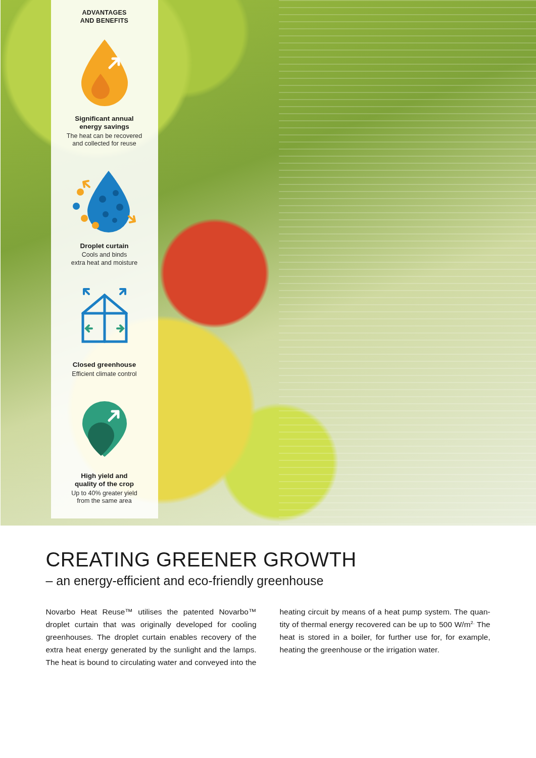Advantages
and benefits
Significant annual
energy savings
The heat can be recovered
and collected for reuse
Droplet curtain
Cools and binds
extra heat and moisture
Closed greenhouse
Efficient climate control
High yield and
quality of the crop
Up to 40% greater yield
from the same area
Creating greener growth
– an energy-efficient and eco-friendly greenhouse
Novarbo Heat Reuse™ utilises the patented Novarbo™ droplet curtain that was originally developed for cooling greenhouses. The droplet curtain enables recovery of the extra heat energy generated by the sunlight and the lamps. The heat is bound to circulating water and conveyed into the heating circuit by means of a heat pump system. The quantity of thermal energy recovered can be up to 500 W/m2. The heat is stored in a boiler, for further use for, for example, heating the greenhouse or the irrigation water.